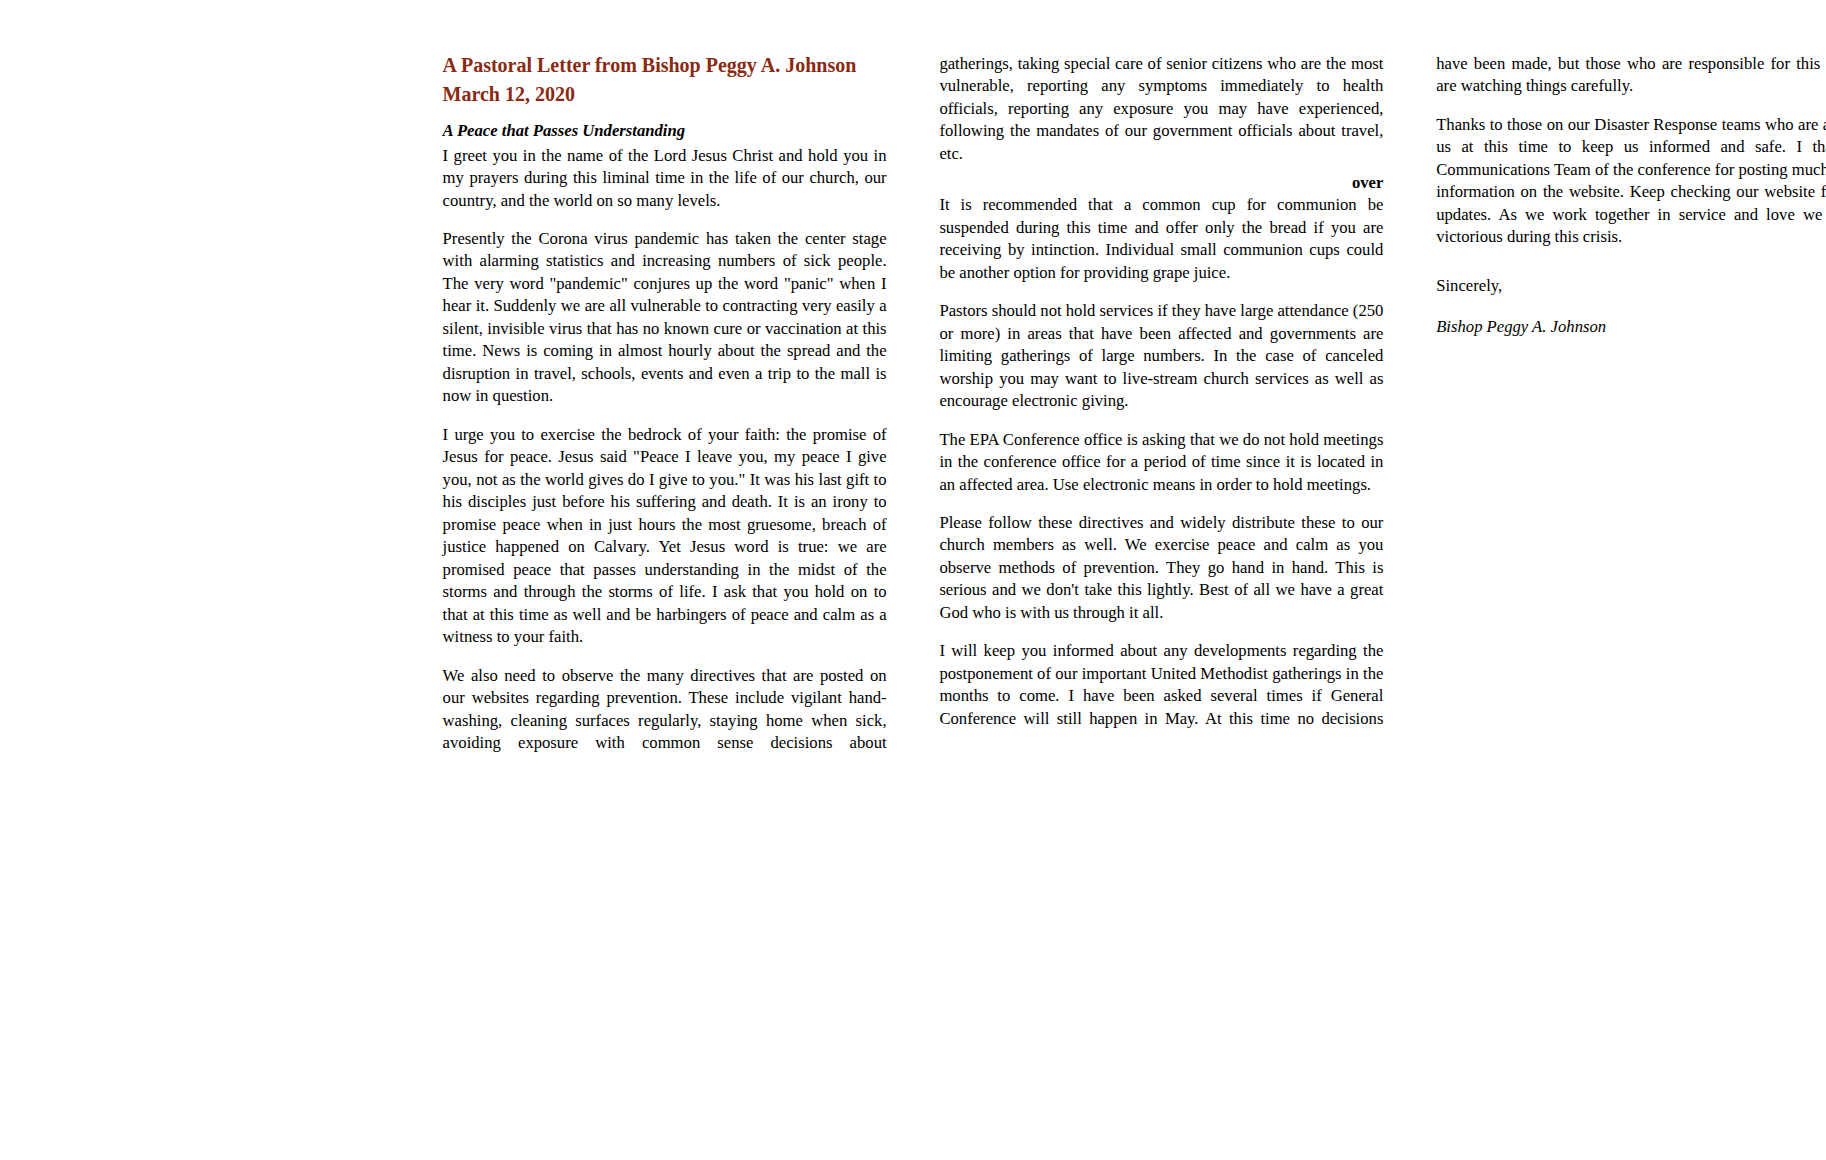A Pastoral Letter from Bishop Peggy A. Johnson
March 12, 2020
A Peace that Passes Understanding
I greet you in the name of the Lord Jesus Christ and hold you in my prayers during this liminal time in the life of our church, our country, and the world on so many levels.
Presently the Corona virus pandemic has taken the center stage with alarming statistics and increasing numbers of sick people. The very word "pandemic" conjures up the word "panic" when I hear it. Suddenly we are all vulnerable to contracting very easily a silent, invisible virus that has no known cure or vaccination at this time. News is coming in almost hourly about the spread and the disruption in travel, schools, events and even a trip to the mall is now in question.
I urge you to exercise the bedrock of your faith: the promise of Jesus for peace. Jesus said "Peace I leave you, my peace I give you, not as the world gives do I give to you." It was his last gift to his disciples just before his suffering and death. It is an irony to promise peace when in just hours the most gruesome, breach of justice happened on Calvary. Yet Jesus word is true: we are promised peace that passes understanding in the midst of the storms and through the storms of life. I ask that you hold on to that at this time as well and be harbingers of peace and calm as a witness to your faith.
We also need to observe the many directives that are posted on our websites regarding prevention. These include vigilant hand-washing, cleaning surfaces regularly, staying home when sick, avoiding exposure with common sense decisions about gatherings, taking special care of senior citizens who are the most vulnerable, reporting any symptoms immediately to health officials, reporting any exposure you may have experienced, following the mandates of our government officials about travel, etc.
over
It is recommended that a common cup for communion be suspended during this time and offer only the bread if you are receiving by intinction. Individual small communion cups could be another option for providing grape juice.
Pastors should not hold services if they have large attendance (250 or more) in areas that have been affected and governments are limiting gatherings of large numbers. In the case of canceled worship you may want to live-stream church services as well as encourage electronic giving.
The EPA Conference office is asking that we do not hold meetings in the conference office for a period of time since it is located in an affected area. Use electronic means in order to hold meetings.
Please follow these directives and widely distribute these to our church members as well. We exercise peace and calm as you observe methods of prevention. They go hand in hand. This is serious and we don't take this lightly. Best of all we have a great God who is with us through it all.
I will keep you informed about any developments regarding the postponement of our important United Methodist gatherings in the months to come. I have been asked several times if General Conference will still happen in May. At this time no decisions have been made, but those who are responsible for this meeting are watching things carefully.
Thanks to those on our Disaster Response teams who are assisting us at this time to keep us informed and safe. I thank the Communications Team of the conference for posting much helpful information on the website. Keep checking our website for more updates. As we work together in service and love we will be victorious during this crisis.
Sincerely,
Bishop Peggy A. Johnson